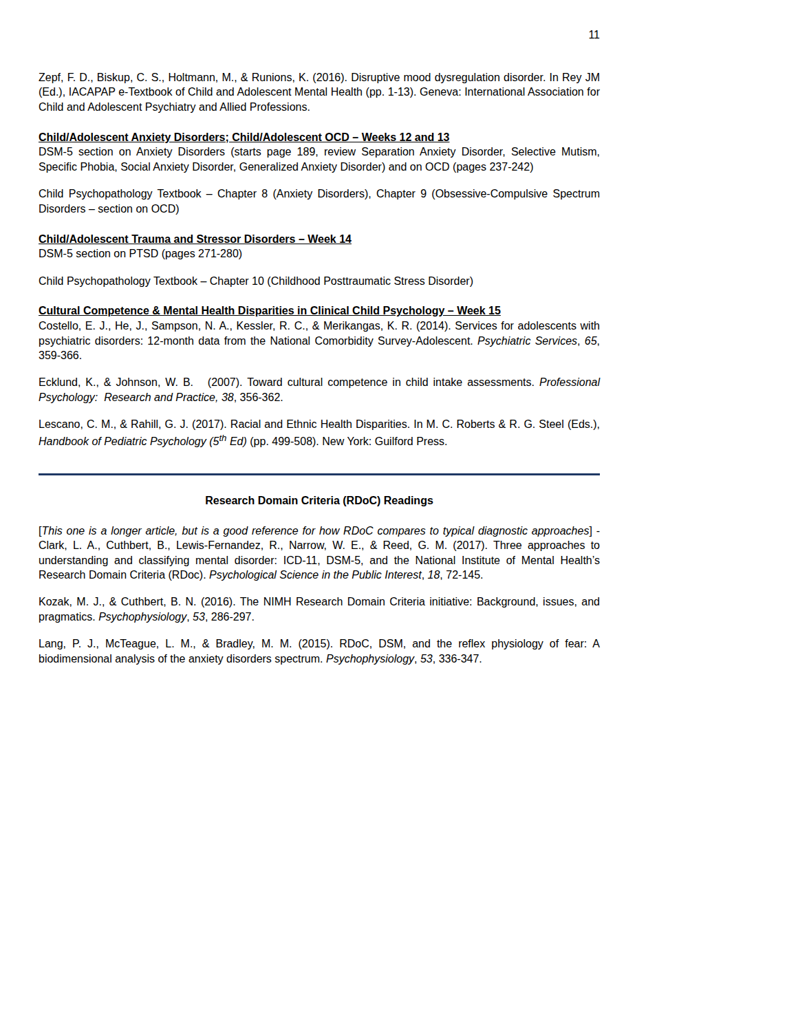11
Zepf, F. D., Biskup, C. S., Holtmann, M., & Runions, K. (2016). Disruptive mood dysregulation disorder. In Rey JM (Ed.), IACAPAP e-Textbook of Child and Adolescent Mental Health (pp. 1-13). Geneva: International Association for Child and Adolescent Psychiatry and Allied Professions.
Child/Adolescent Anxiety Disorders; Child/Adolescent OCD – Weeks 12 and 13
DSM-5 section on Anxiety Disorders (starts page 189, review Separation Anxiety Disorder, Selective Mutism, Specific Phobia, Social Anxiety Disorder, Generalized Anxiety Disorder) and on OCD (pages 237-242)
Child Psychopathology Textbook – Chapter 8 (Anxiety Disorders), Chapter 9 (Obsessive-Compulsive Spectrum Disorders – section on OCD)
Child/Adolescent Trauma and Stressor Disorders – Week 14
DSM-5 section on PTSD (pages 271-280)
Child Psychopathology Textbook – Chapter 10 (Childhood Posttraumatic Stress Disorder)
Cultural Competence & Mental Health Disparities in Clinical Child Psychology – Week 15
Costello, E. J., He, J., Sampson, N. A., Kessler, R. C., & Merikangas, K. R. (2014). Services for adolescents with psychiatric disorders: 12-month data from the National Comorbidity Survey-Adolescent. Psychiatric Services, 65, 359-366.
Ecklund, K., & Johnson, W. B. (2007). Toward cultural competence in child intake assessments. Professional Psychology: Research and Practice, 38, 356-362.
Lescano, C. M., & Rahill, G. J. (2017). Racial and Ethnic Health Disparities. In M. C. Roberts & R. G. Steel (Eds.), Handbook of Pediatric Psychology (5th Ed) (pp. 499-508). New York: Guilford Press.
Research Domain Criteria (RDoC) Readings
[This one is a longer article, but is a good reference for how RDoC compares to typical diagnostic approaches] - Clark, L. A., Cuthbert, B., Lewis-Fernandez, R., Narrow, W. E., & Reed, G. M. (2017). Three approaches to understanding and classifying mental disorder: ICD-11, DSM-5, and the National Institute of Mental Health’s Research Domain Criteria (RDoc). Psychological Science in the Public Interest, 18, 72-145.
Kozak, M. J., & Cuthbert, B. N. (2016). The NIMH Research Domain Criteria initiative: Background, issues, and pragmatics. Psychophysiology, 53, 286-297.
Lang, P. J., McTeague, L. M., & Bradley, M. M. (2015). RDoC, DSM, and the reflex physiology of fear: A biodimensional analysis of the anxiety disorders spectrum. Psychophysiology, 53, 336-347.